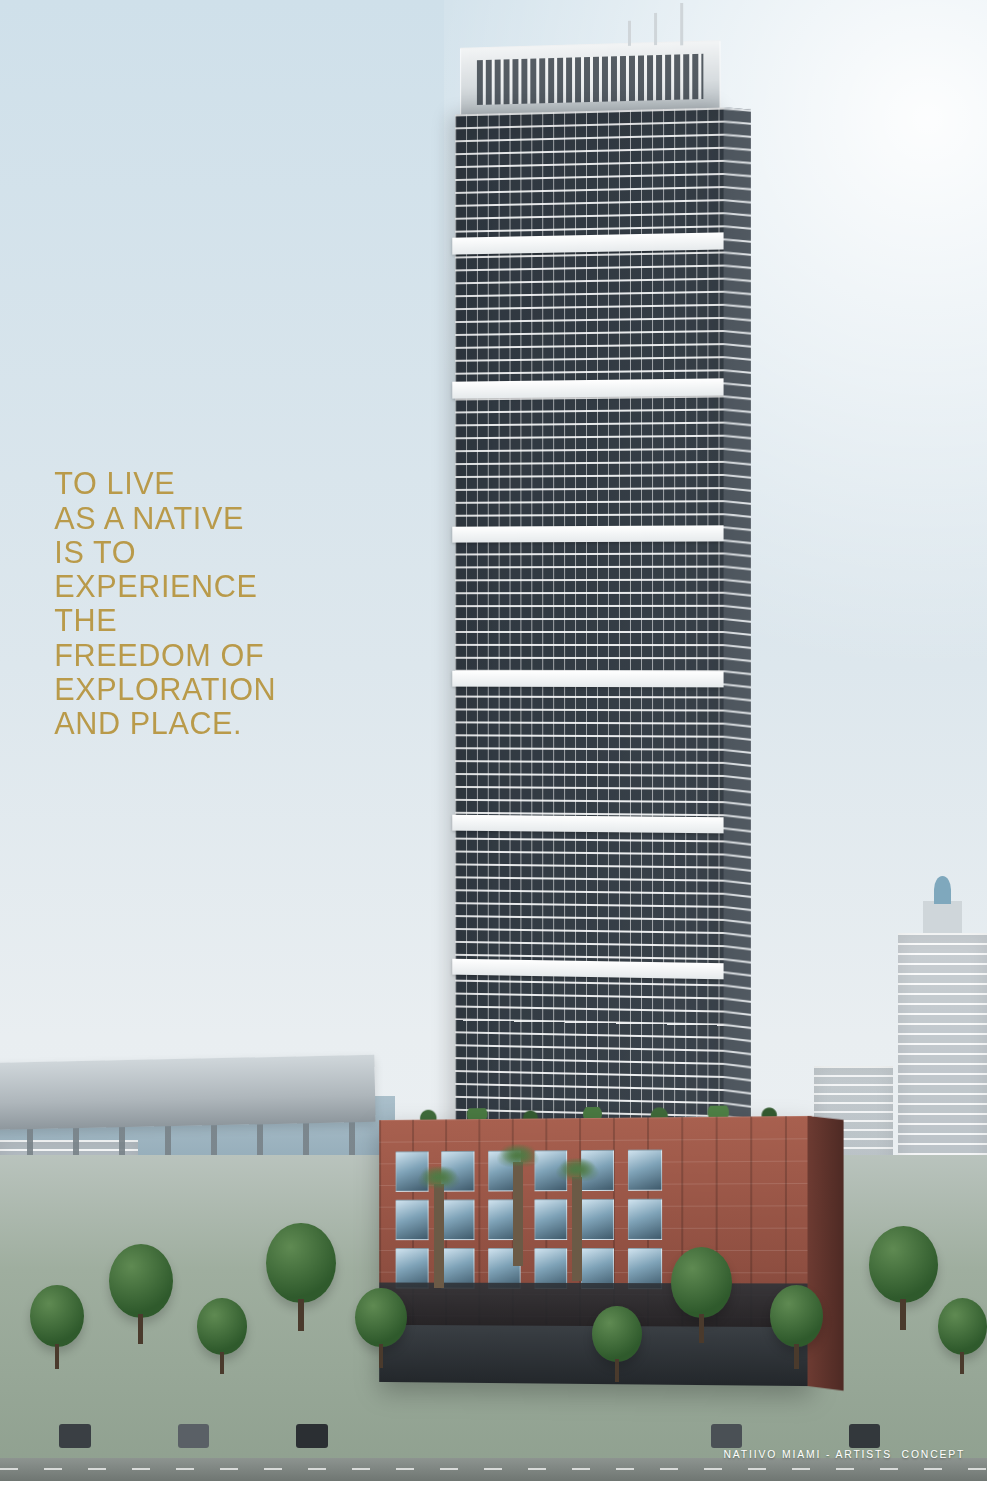To live as a native is to experience the freedom of exploration and place.
Natiivo Miami - Artists Concept